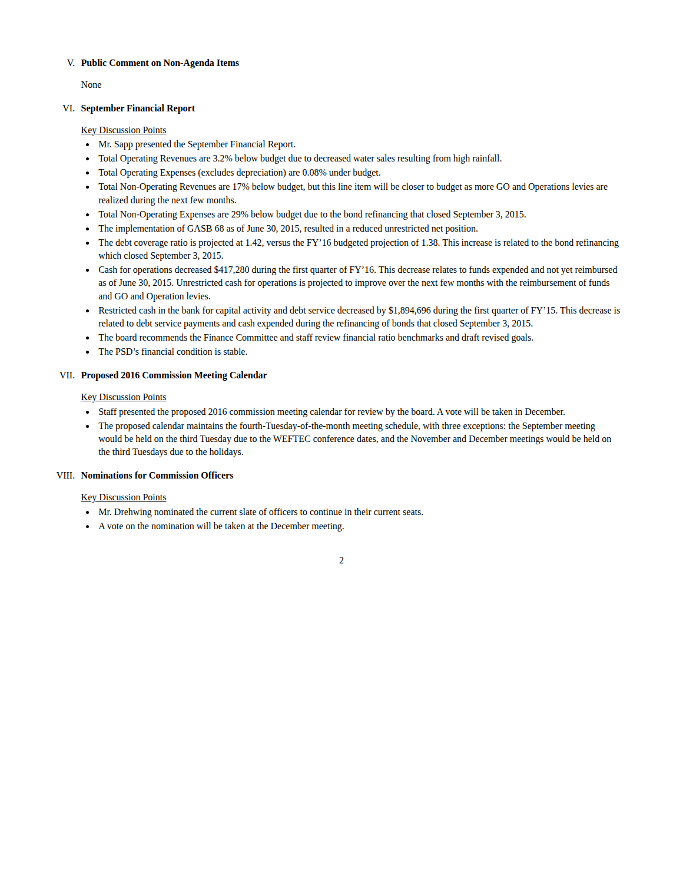Public Comment on Non-Agenda Items
None
September Financial Report
Key Discussion Points
Mr. Sapp presented the September Financial Report.
Total Operating Revenues are 3.2% below budget due to decreased water sales resulting from high rainfall.
Total Operating Expenses (excludes depreciation) are 0.08% under budget.
Total Non-Operating Revenues are 17% below budget, but this line item will be closer to budget as more GO and Operations levies are realized during the next few months.
Total Non-Operating Expenses are 29% below budget due to the bond refinancing that closed September 3, 2015.
The implementation of GASB 68 as of June 30, 2015, resulted in a reduced unrestricted net position.
The debt coverage ratio is projected at 1.42, versus the FY’16 budgeted projection of 1.38. This increase is related to the bond refinancing which closed September 3, 2015.
Cash for operations decreased $417,280 during the first quarter of FY’16. This decrease relates to funds expended and not yet reimbursed as of June 30, 2015. Unrestricted cash for operations is projected to improve over the next few months with the reimbursement of funds and GO and Operation levies.
Restricted cash in the bank for capital activity and debt service decreased by $1,894,696 during the first quarter of FY’15. This decrease is related to debt service payments and cash expended during the refinancing of bonds that closed September 3, 2015.
The board recommends the Finance Committee and staff review financial ratio benchmarks and draft revised goals.
The PSD’s financial condition is stable.
Proposed 2016 Commission Meeting Calendar
Key Discussion Points
Staff presented the proposed 2016 commission meeting calendar for review by the board. A vote will be taken in December.
The proposed calendar maintains the fourth-Tuesday-of-the-month meeting schedule, with three exceptions: the September meeting would be held on the third Tuesday due to the WEFTEC conference dates, and the November and December meetings would be held on the third Tuesdays due to the holidays.
Nominations for Commission Officers
Key Discussion Points
Mr. Drehwing nominated the current slate of officers to continue in their current seats.
A vote on the nomination will be taken at the December meeting.
2